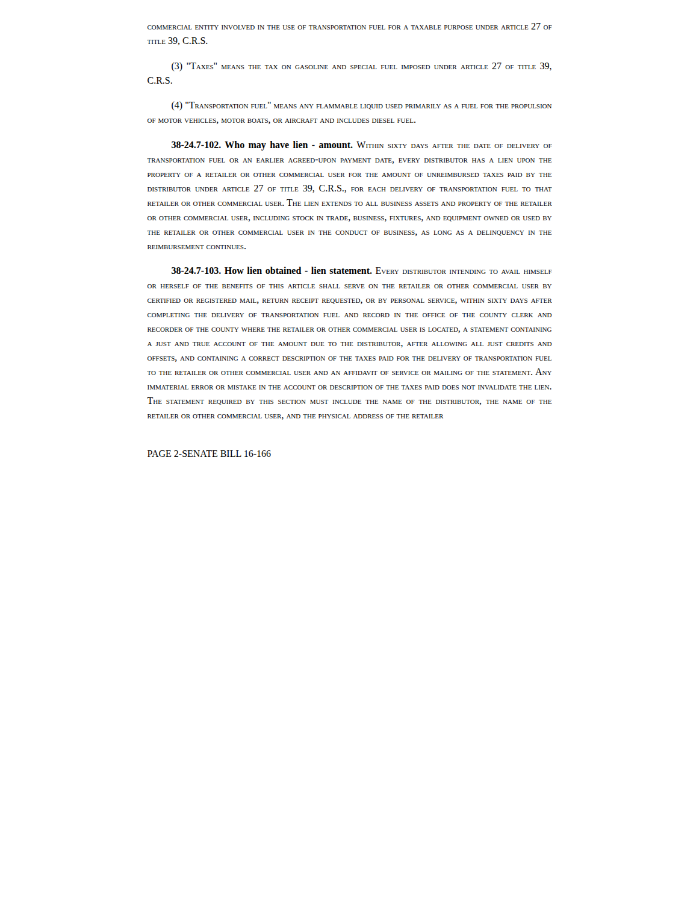commercial entity involved in the use of transportation fuel for a taxable purpose under article 27 of title 39, C.R.S.
(3) "Taxes" means the tax on gasoline and special fuel imposed under article 27 of title 39, C.R.S.
(4) "Transportation fuel" means any flammable liquid used primarily as a fuel for the propulsion of motor vehicles, motor boats, or aircraft and includes diesel fuel.
38-24.7-102. Who may have lien - amount. Within sixty days after the date of delivery of transportation fuel or an earlier agreed-upon payment date, every distributor has a lien upon the property of a retailer or other commercial user for the amount of unreimbursed taxes paid by the distributor under article 27 of title 39, C.R.S., for each delivery of transportation fuel to that retailer or other commercial user. The lien extends to all business assets and property of the retailer or other commercial user, including stock in trade, business, fixtures, and equipment owned or used by the retailer or other commercial user in the conduct of business, as long as a delinquency in the reimbursement continues.
38-24.7-103. How lien obtained - lien statement. Every distributor intending to avail himself or herself of the benefits of this article shall serve on the retailer or other commercial user by certified or registered mail, return receipt requested, or by personal service, within sixty days after completing the delivery of transportation fuel and record in the office of the county clerk and recorder of the county where the retailer or other commercial user is located, a statement containing a just and true account of the amount due to the distributor, after allowing all just credits and offsets, and containing a correct description of the taxes paid for the delivery of transportation fuel to the retailer or other commercial user and an affidavit of service or mailing of the statement. Any immaterial error or mistake in the account or description of the taxes paid does not invalidate the lien. The statement required by this section must include the name of the distributor, the name of the retailer or other commercial user, and the physical address of the retailer
PAGE 2-SENATE BILL 16-166